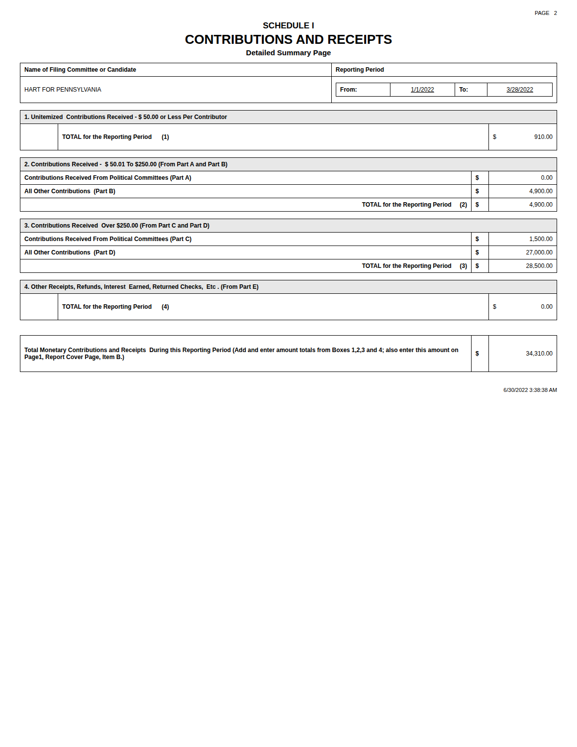PAGE 2
SCHEDULE I
CONTRIBUTIONS AND RECEIPTS
Detailed Summary Page
| Name of Filing Committee or Candidate | Reporting Period |
| HART FOR PENNSYLVANIA | / From: / 1/1/2022 / To: / 3/28/2022 / |
| 1. Unitemized Contributions Received - $ 50.00 or Less Per Contributor |
| | TOTAL for the Reporting Period (1) | $ 910.00 |
| 2. Contributions Received - $ 50.01 To $250.00 (From Part A and Part B) |
| Contributions Received From Political Committees (Part A) | $ | 0.00 |
| All Other Contributions (Part B) | $ | 4,900.00 |
| TOTAL for the Reporting Period (2) | $ | 4,900.00 |
| 3. Contributions Received Over $250.00 (From Part C and Part D) |
| Contributions Received From Political Committees (Part C) | $ | 1,500.00 |
| All Other Contributions (Part D) | $ | 27,000.00 |
| TOTAL for the Reporting Period (3) | $ | 28,500.00 |
| 4. Other Receipts, Refunds, Interest Earned, Returned Checks, Etc . (From Part E) |
| | TOTAL for the Reporting Period (4) | $ 0.00 |
| Total Monetary Contributions and Receipts During this Reporting Period (Add and enter amount totals from Boxes 1,2,3 and 4; also enter this amount on Page1, Report Cover Page, Item B.) | $ | 34,310.00 |
6/30/2022 3:38:38 AM